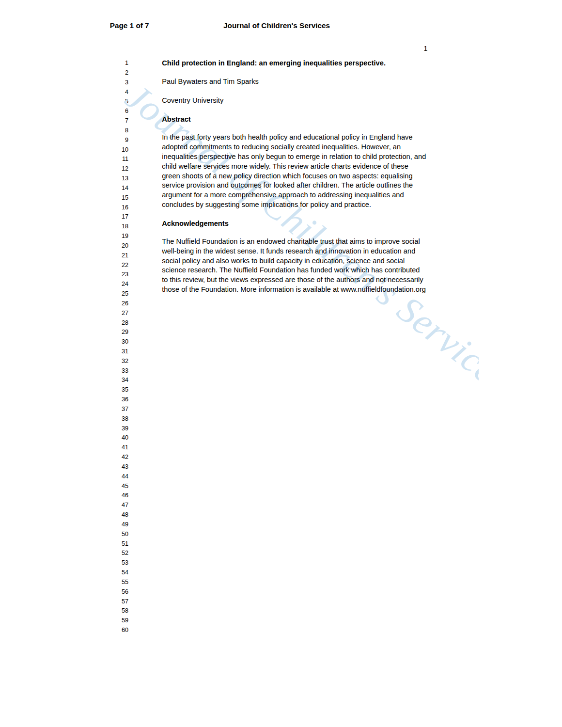Page 1 of 7 Journal of Children's Services
1
Journal of Children's Services
12345678910 11121314151617181920 21222324252627282930 31323334353637383940 41424344454647484950 51525354555657585960
Child protection in England: an emerging inequalities perspective.
Paul Bywaters and Tim Sparks
Coventry University
Abstract
In the past forty years both health policy and educational policy in England have adopted commitments to reducing socially created inequalities. However, an inequalities perspective has only begun to emerge in relation to child protection, and child welfare services more widely. This review article charts evidence of these green shoots of a new policy direction which focuses on two aspects: equalising service provision and outcomes for looked after children. The article outlines the argument for a more comprehensive approach to addressing inequalities and concludes by suggesting some implications for policy and practice.
Acknowledgements
The Nuffield Foundation is an endowed charitable trust that aims to improve social well-being in the widest sense. It funds research and innovation in education and social policy and also works to build capacity in education, science and social science research. The Nuffield Foundation has funded work which has contributed to this review, but the views expressed are those of the authors and not necessarily those of the Foundation. More information is available at www.nuffieldfoundation.org